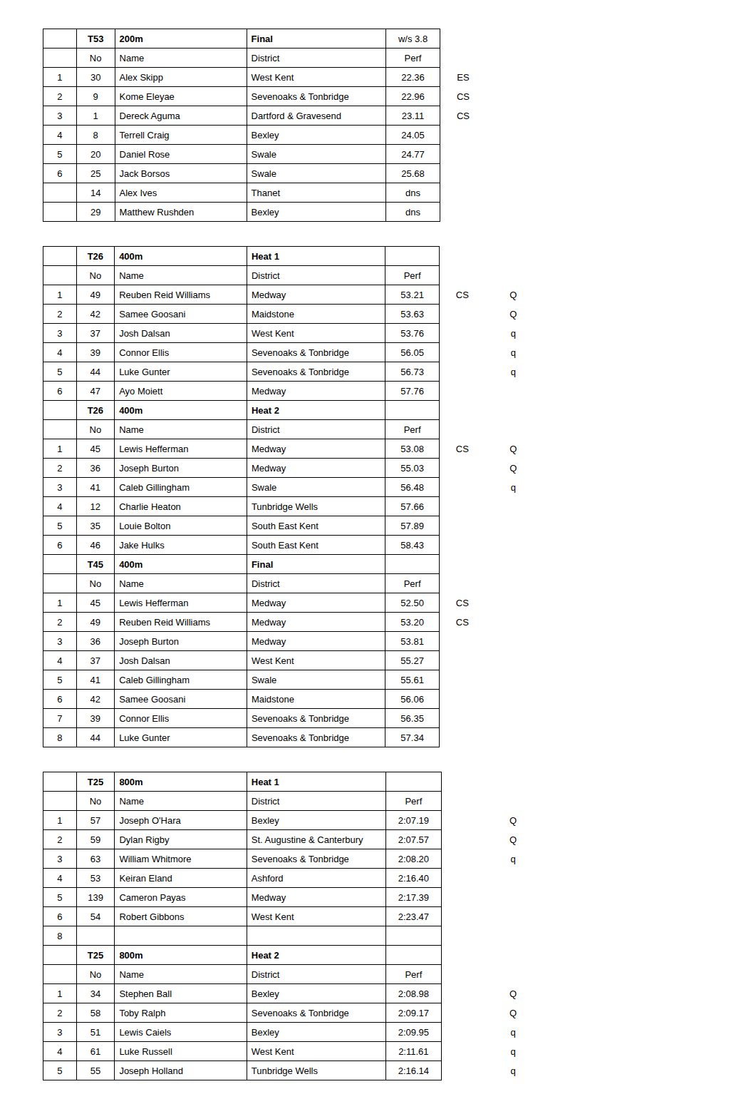| | T53 | 200m | Final | w/s 3.8 | | |
| | No | Name | District | Perf | | |
| 1 | 30 | Alex Skipp | West Kent | 22.36 | ES | |
| 2 | 9 | Kome Eleyae | Sevenoaks & Tonbridge | 22.96 | CS | |
| 3 | 1 | Dereck Aguma | Dartford & Gravesend | 23.11 | CS | |
| 4 | 8 | Terrell Craig | Bexley | 24.05 | | |
| 5 | 20 | Daniel Rose | Swale | 24.77 | | |
| 6 | 25 | Jack Borsos | Swale | 25.68 | | |
| | 14 | Alex Ives | Thanet | dns | | |
| | 29 | Matthew Rushden | Bexley | dns | | |
| | T26 | 400m | Heat 1 | | | |
| | No | Name | District | Perf | | |
| 1 | 49 | Reuben Reid Williams | Medway | 53.21 | CS | Q |
| 2 | 42 | Samee Goosani | Maidstone | 53.63 | | Q |
| 3 | 37 | Josh Dalsan | West Kent | 53.76 | | q |
| 4 | 39 | Connor Ellis | Sevenoaks & Tonbridge | 56.05 | | q |
| 5 | 44 | Luke Gunter | Sevenoaks & Tonbridge | 56.73 | | q |
| 6 | 47 | Ayo Moiett | Medway | 57.76 | | |
| | T26 | 400m | Heat 2 | | | |
| | No | Name | District | Perf | | |
| 1 | 45 | Lewis Hefferman | Medway | 53.08 | CS | Q |
| 2 | 36 | Joseph Burton | Medway | 55.03 | | Q |
| 3 | 41 | Caleb Gillingham | Swale | 56.48 | | q |
| 4 | 12 | Charlie Heaton | Tunbridge Wells | 57.66 | | |
| 5 | 35 | Louie Bolton | South East Kent | 57.89 | | |
| 6 | 46 | Jake Hulks | South East Kent | 58.43 | | |
| | T45 | 400m | Final | | | |
| | No | Name | District | Perf | | |
| 1 | 45 | Lewis Hefferman | Medway | 52.50 | CS | |
| 2 | 49 | Reuben Reid Williams | Medway | 53.20 | CS | |
| 3 | 36 | Joseph Burton | Medway | 53.81 | | |
| 4 | 37 | Josh Dalsan | West Kent | 55.27 | | |
| 5 | 41 | Caleb Gillingham | Swale | 55.61 | | |
| 6 | 42 | Samee Goosani | Maidstone | 56.06 | | |
| 7 | 39 | Connor Ellis | Sevenoaks & Tonbridge | 56.35 | | |
| 8 | 44 | Luke Gunter | Sevenoaks & Tonbridge | 57.34 | | |
| | T25 | 800m | Heat 1 | | | |
| | No | Name | District | Perf | | |
| 1 | 57 | Joseph O'Hara | Bexley | 2:07.19 | | Q |
| 2 | 59 | Dylan Rigby | St. Augustine & Canterbury | 2:07.57 | | Q |
| 3 | 63 | William Whitmore | Sevenoaks & Tonbridge | 2:08.20 | | q |
| 4 | 53 | Keiran Eland | Ashford | 2:16.40 | | |
| 5 | 139 | Cameron Payas | Medway | 2:17.39 | | |
| 6 | 54 | Robert Gibbons | West Kent | 2:23.47 | | |
| 8 | | | | | | |
| | T25 | 800m | Heat 2 | | | |
| | No | Name | District | Perf | | |
| 1 | 34 | Stephen Ball | Bexley | 2:08.98 | | Q |
| 2 | 58 | Toby Ralph | Sevenoaks & Tonbridge | 2:09.17 | | Q |
| 3 | 51 | Lewis Caiels | Bexley | 2:09.95 | | q |
| 4 | 61 | Luke Russell | West Kent | 2:11.61 | | q |
| 5 | 55 | Joseph Holland | Tunbridge Wells | 2:16.14 | | q |